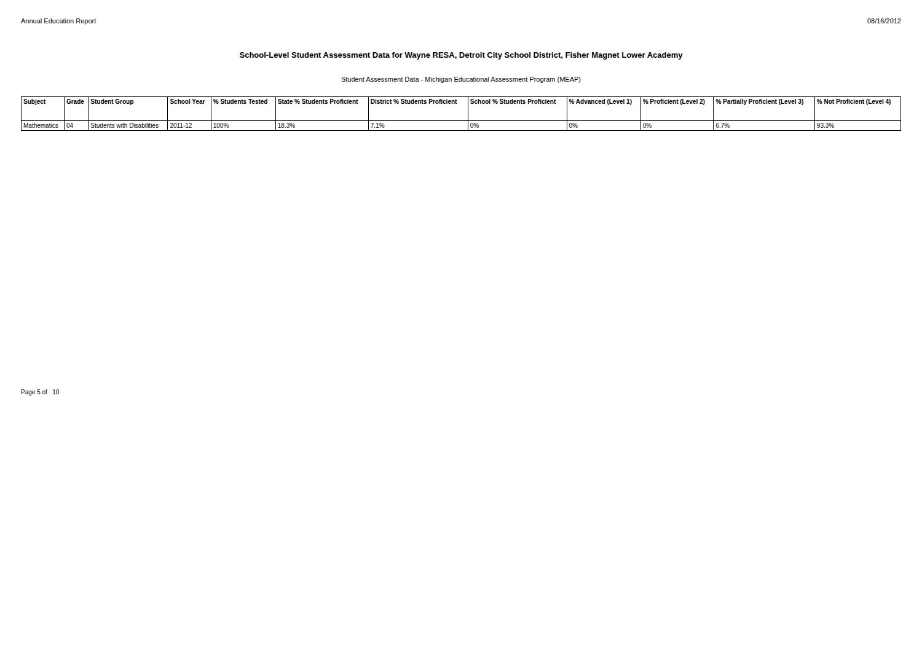Annual Education Report
08/16/2012
School-Level Student Assessment Data for Wayne RESA, Detroit City School District, Fisher Magnet Lower Academy
Student Assessment Data - Michigan Educational Assessment Program (MEAP)
| Subject | Grade | Student Group | School Year | % Students Tested | State % Students Proficient | District % Students Proficient | School % Students Proficient | % Advanced (Level 1) | % Proficient (Level 2) | % Partially Proficient (Level 3) | % Not Proficient (Level 4) |
| --- | --- | --- | --- | --- | --- | --- | --- | --- | --- | --- | --- |
| Mathematics | 04 | Students with Disabilities | 2011-12 | 100% | 18.3% | 7.1% | 0% | 0% | 0% | 6.7% | 93.3% |
Page 5 of 10